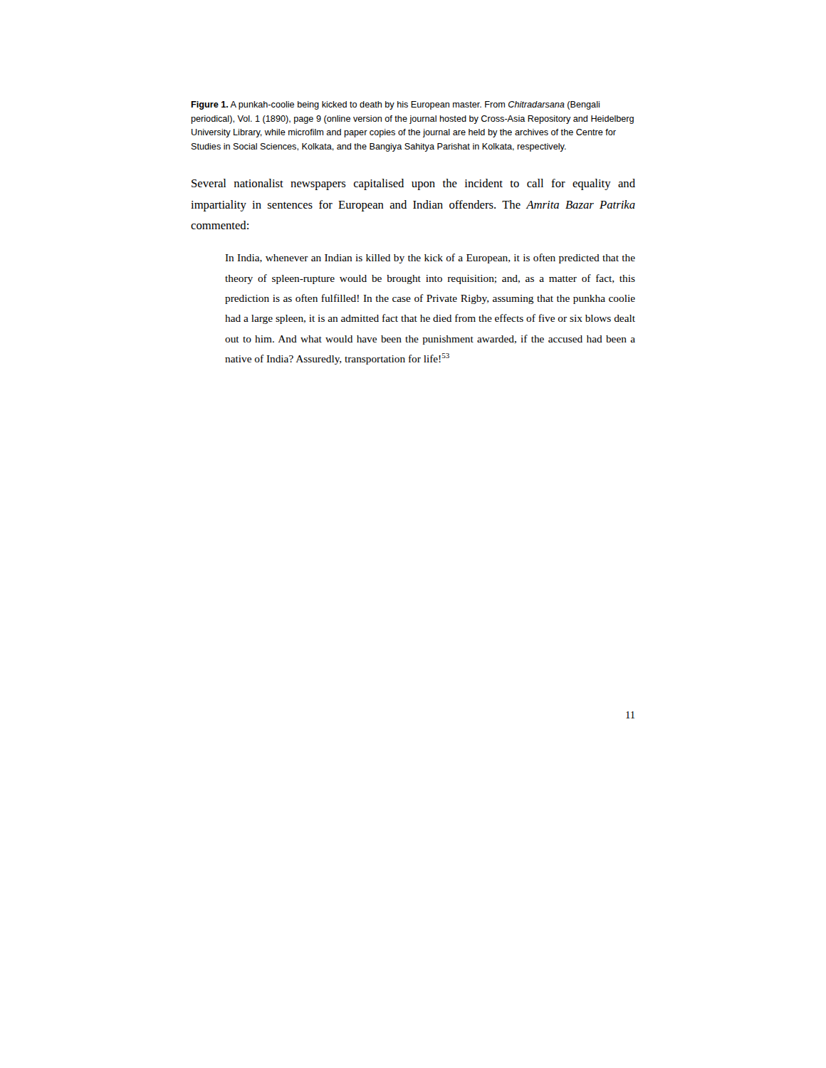Figure 1. A punkah-coolie being kicked to death by his European master. From Chitradarsana (Bengali periodical), Vol. 1 (1890), page 9 (online version of the journal hosted by Cross-Asia Repository and Heidelberg University Library, while microfilm and paper copies of the journal are held by the archives of the Centre for Studies in Social Sciences, Kolkata, and the Bangiya Sahitya Parishat in Kolkata, respectively.
Several nationalist newspapers capitalised upon the incident to call for equality and impartiality in sentences for European and Indian offenders. The Amrita Bazar Patrika commented:
In India, whenever an Indian is killed by the kick of a European, it is often predicted that the theory of spleen-rupture would be brought into requisition; and, as a matter of fact, this prediction is as often fulfilled! In the case of Private Rigby, assuming that the punkha coolie had a large spleen, it is an admitted fact that he died from the effects of five or six blows dealt out to him. And what would have been the punishment awarded, if the accused had been a native of India? Assuredly, transportation for life!53
11